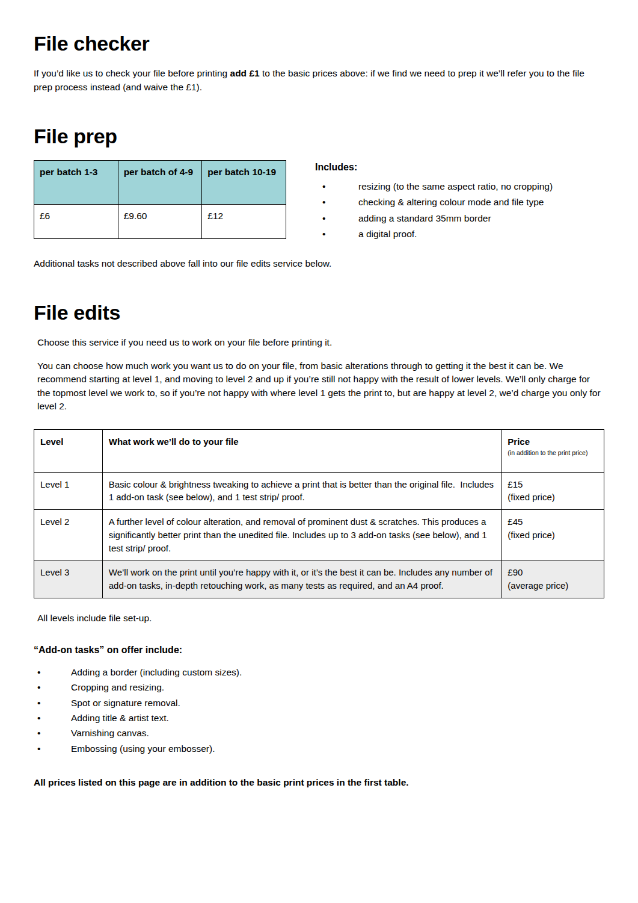File checker
If you’d like us to check your file before printing add £1 to the basic prices above: if we find we need to prep it we’ll refer you to the file prep process instead (and waive the £1).
File prep
| per batch 1-3 | per batch of 4-9 | per batch 10-19 |
| --- | --- | --- |
| £6 | £9.60 | £12 |
Includes:
resizing (to the same aspect ratio, no cropping)
checking & altering colour mode and file type
adding a standard 35mm border
a digital proof.
Additional tasks not described above fall into our file edits service below.
File edits
Choose this service if you need us to work on your file before printing it.
You can choose how much work you want us to do on your file, from basic alterations through to getting it the best it can be. We recommend starting at level 1, and moving to level 2 and up if you’re still not happy with the result of lower levels. We’ll only charge for the topmost level we work to, so if you’re not happy with where level 1 gets the print to, but are happy at level 2, we’d charge you only for level 2.
| Level | What work we’ll do to your file | Price (in addition to the print price) |
| --- | --- | --- |
| Level 1 | Basic colour & brightness tweaking to achieve a print that is better than the original file. Includes 1 add-on task (see below), and 1 test strip/ proof. | £15 (fixed price) |
| Level 2 | A further level of colour alteration, and removal of prominent dust & scratches. This produces a significantly better print than the unedited file. Includes up to 3 add-on tasks (see below), and 1 test strip/ proof. | £45 (fixed price) |
| Level 3 | We’ll work on the print until you’re happy with it, or it’s the best it can be. Includes any number of add-on tasks, in-depth retouching work, as many tests as required, and an A4 proof. | £90 (average price) |
All levels include file set-up.
“Add-on tasks” on offer include:
Adding a border (including custom sizes).
Cropping and resizing.
Spot or signature removal.
Adding title & artist text.
Varnishing canvas.
Embossing (using your embosser).
All prices listed on this page are in addition to the basic print prices in the first table.